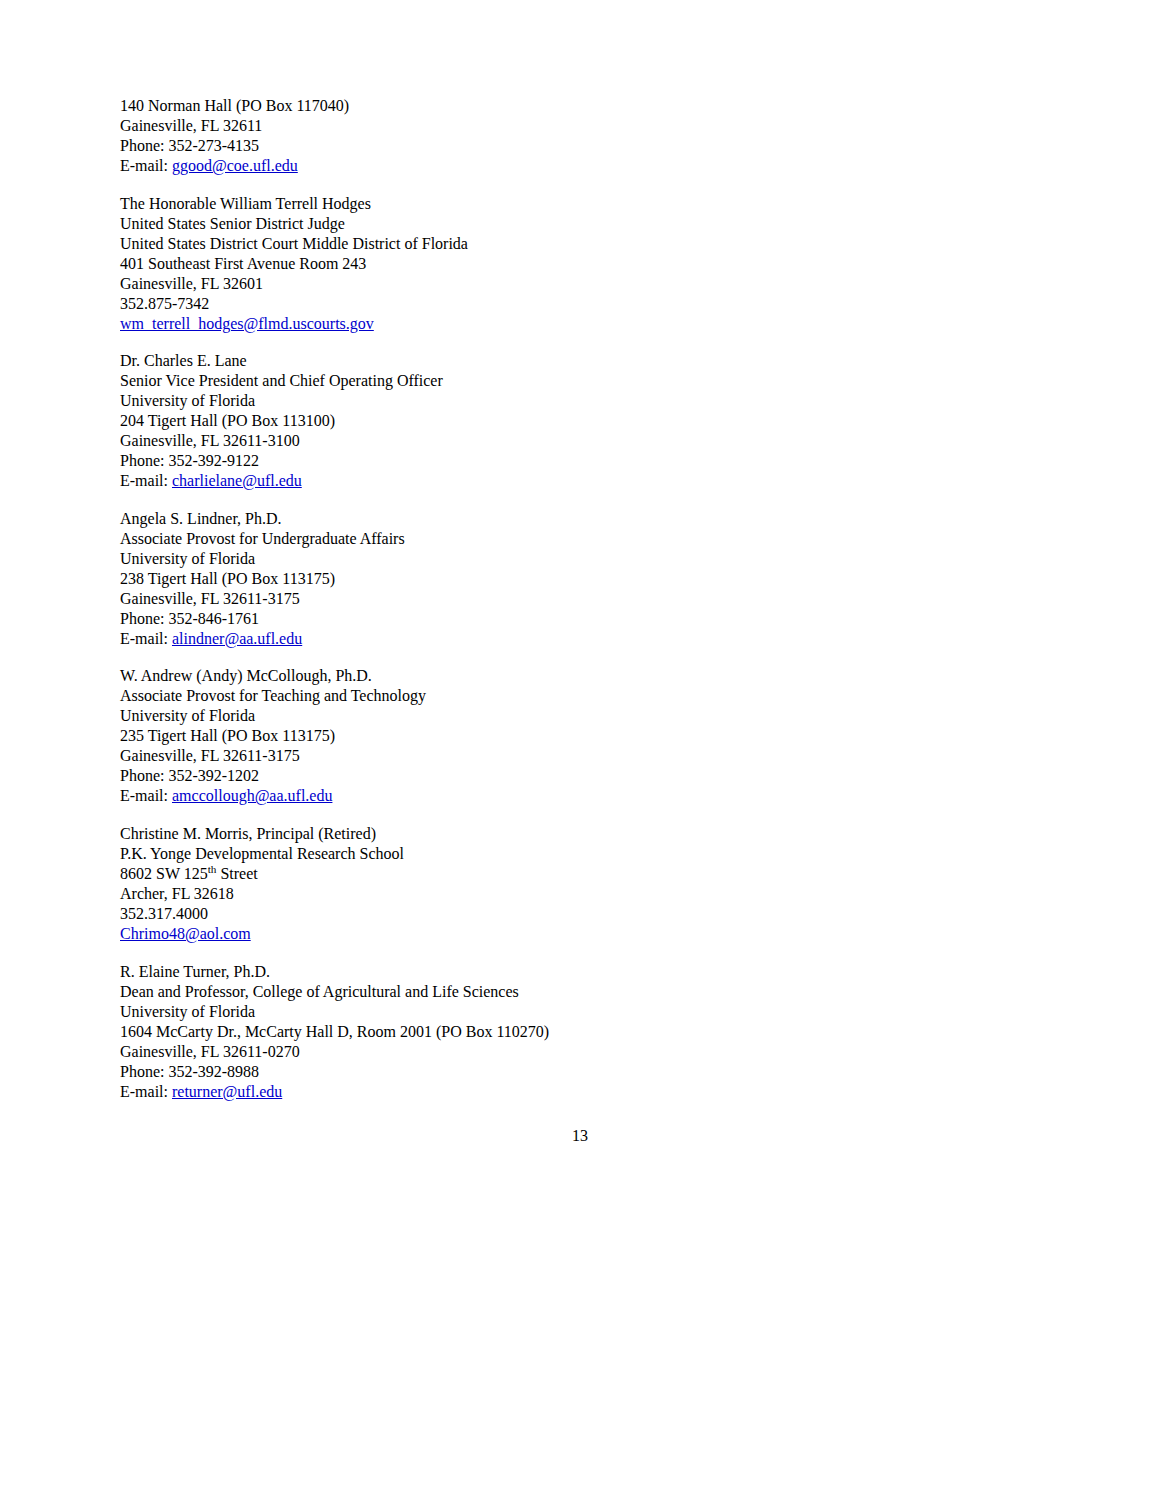140 Norman Hall (PO Box 117040)
Gainesville, FL 32611
Phone: 352-273-4135
E-mail: ggood@coe.ufl.edu
The Honorable William Terrell Hodges
United States Senior District Judge
United States District Court Middle District of Florida
401 Southeast First Avenue Room 243
Gainesville, FL 32601
352.875-7342
wm_terrell_hodges@flmd.uscourts.gov
Dr. Charles E. Lane
Senior Vice President and Chief Operating Officer
University of Florida
204 Tigert Hall (PO Box 113100)
Gainesville, FL 32611-3100
Phone: 352-392-9122
E-mail: charlielane@ufl.edu
Angela S. Lindner, Ph.D.
Associate Provost for Undergraduate Affairs
University of Florida
238 Tigert Hall (PO Box 113175)
Gainesville, FL 32611-3175
Phone: 352-846-1761
E-mail: alindner@aa.ufl.edu
W. Andrew (Andy) McCollough, Ph.D.
Associate Provost for Teaching and Technology
University of Florida
235 Tigert Hall (PO Box 113175)
Gainesville, FL 32611-3175
Phone: 352-392-1202
E-mail: amccollough@aa.ufl.edu
Christine M. Morris, Principal (Retired)
P.K. Yonge Developmental Research School
8602 SW 125th Street
Archer, FL 32618
352.317.4000
Chrimo48@aol.com
R. Elaine Turner, Ph.D.
Dean and Professor, College of Agricultural and Life Sciences
University of Florida
1604 McCarty Dr., McCarty Hall D, Room 2001 (PO Box 110270)
Gainesville, FL 32611-0270
Phone: 352-392-8988
E-mail: returner@ufl.edu
13